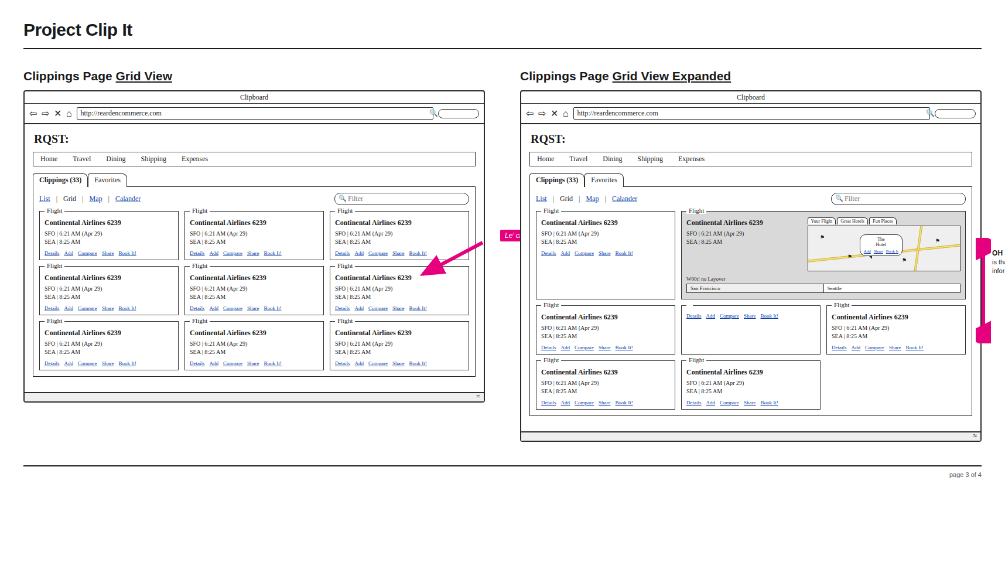Project Clip It
Clippings Page Grid View
Clipboard
⇦ ⇨ ✕ ⌂
http://reardencommerce.com
RQST:
Home Travel Dining Shipping Expenses
Clippings (33)
Favorites
List| Grid| Map| Calander
Filter
Flight
Continental Airlines 6239
SFO | 6:21 AM (Apr 29)
SEA | 8:25 AM
Details Add Compare Share Book It!
Flight
Continental Airlines 6239
SFO | 6:21 AM (Apr 29)
SEA | 8:25 AM
Details Add Compare Share Book It!
Flight
Continental Airlines 6239
SFO | 6:21 AM (Apr 29)
SEA | 8:25 AM
Details Add Compare Share Book It!
Flight
Continental Airlines 6239
SFO | 6:21 AM (Apr 29)
SEA | 8:25 AM
Details Add Compare Share Book It!
Flight
Continental Airlines 6239
SFO | 6:21 AM (Apr 29)
SEA | 8:25 AM
Details Add Compare Share Book It!
Flight
Continental Airlines 6239
SFO | 6:21 AM (Apr 29)
SEA | 8:25 AM
Details Add Compare Share Book It!
Flight
Continental Airlines 6239
SFO | 6:21 AM (Apr 29)
SEA | 8:25 AM
Details Add Compare Share Book It!
Flight
Continental Airlines 6239
SFO | 6:21 AM (Apr 29)
SEA | 8:25 AM
Details Add Compare Share Book It!
Flight
Continental Airlines 6239
SFO | 6:21 AM (Apr 29)
SEA | 8:25 AM
Details Add Compare Share Book It!
Le’ click
Clippings Page Grid View Expanded
Clipboard
⇦ ⇨ ✕ ⌂
http://reardencommerce.com
RQST:
Home Travel Dining Shipping Expenses
Clippings (33)
Favorites
List| Grid| Map| Calander
Filter
Flight
Continental Airlines 6239
SFO | 6:21 AM (Apr 29)
SEA | 8:25 AM
Details Add Compare Share Book It!
Flight
Continental Airlines 6239
SFO | 6:21 AM (Apr 29)
SEA | 8:25 AM
Your Flight
Great Hotels
Fun Places
⚑ ⚑ ⚑ ⚑
The
Hotel
Add Share Book It
W00t! no Layover
San Francisco
Seattle
Flight
Continental Airlines 6239
SFO | 6:21 AM (Apr 29)
SEA | 8:25 AM
Details Add Compare Share Book It!
Details Add Compare Share Book It!
Flight
Continental Airlines 6239
SFO | 6:21 AM (Apr 29)
SEA | 8:25 AM
Details Add Compare Share Book It!
Flight
Continental Airlines 6239
SFO | 6:21 AM (Apr 29)
SEA | 8:25 AM
Details Add Compare Share Book It!
Flight
Continental Airlines 6239
SFO | 6:21 AM (Apr 29)
SEA | 8:25 AM
Details Add Compare Share Book It!
OH SNAP! is that rich detailed information?
page 3 of 4